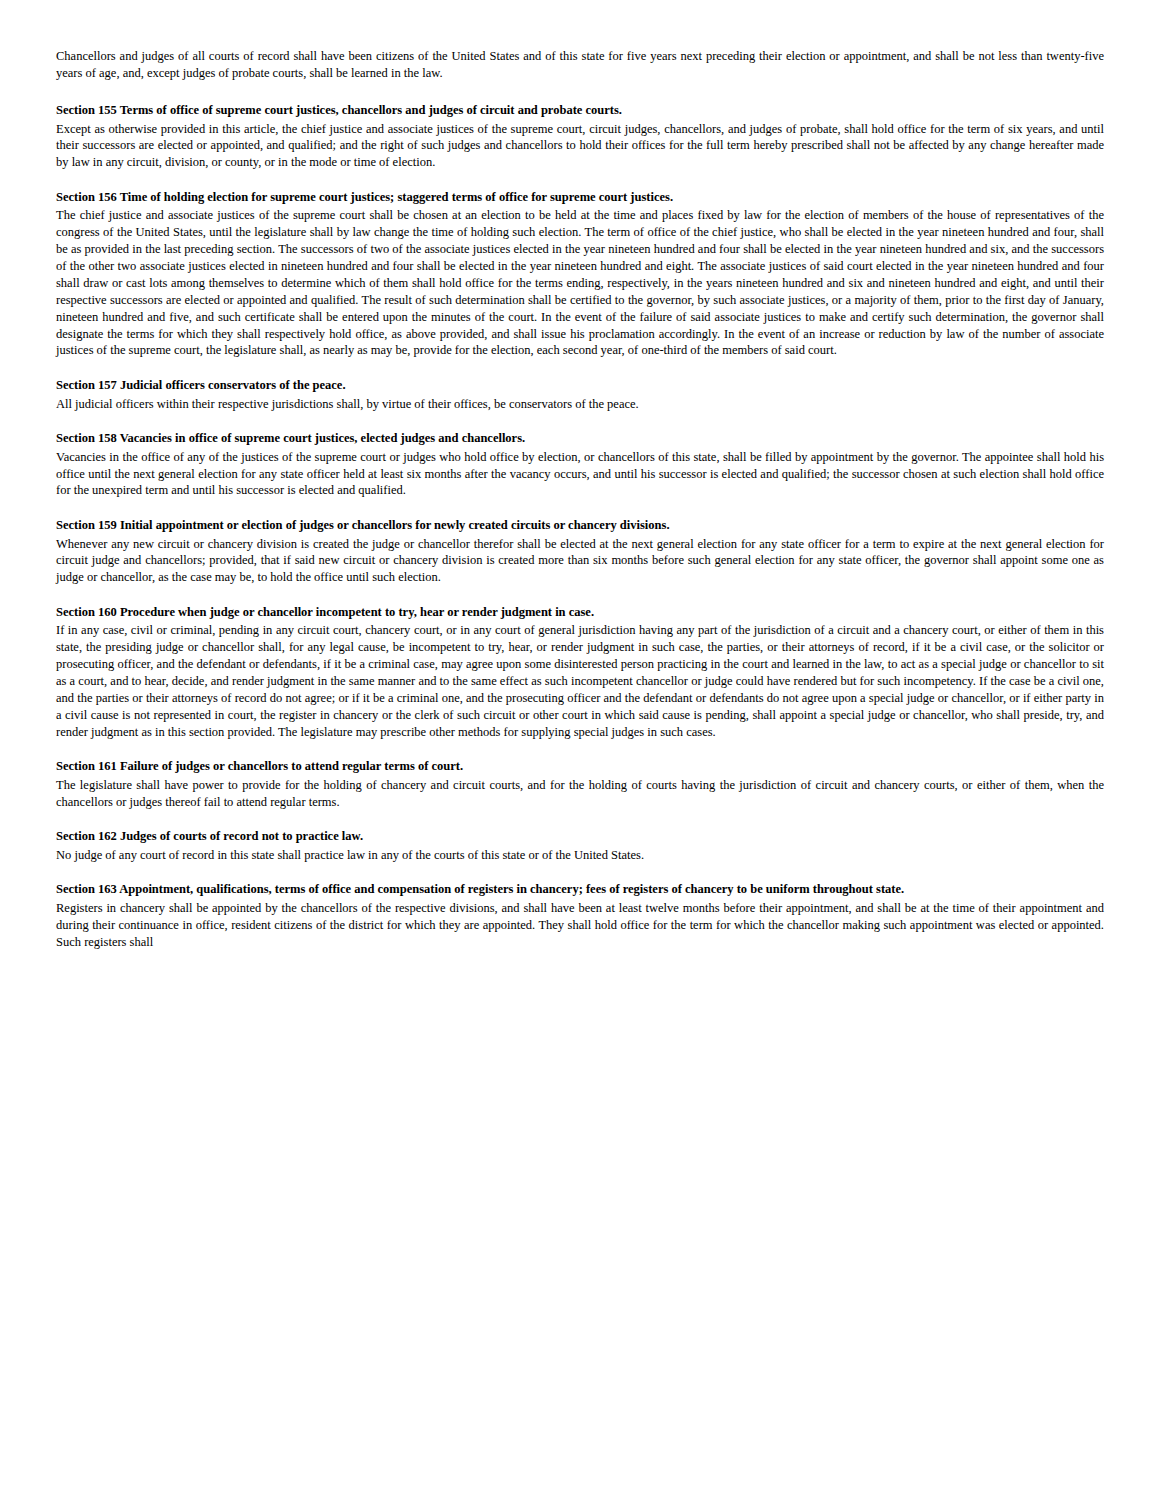Chancellors and judges of all courts of record shall have been citizens of the United States and of this state for five years next preceding their election or appointment, and shall be not less than twenty-five years of age, and, except judges of probate courts, shall be learned in the law.
Section 155 Terms of office of supreme court justices, chancellors and judges of circuit and probate courts.
Except as otherwise provided in this article, the chief justice and associate justices of the supreme court, circuit judges, chancellors, and judges of probate, shall hold office for the term of six years, and until their successors are elected or appointed, and qualified; and the right of such judges and chancellors to hold their offices for the full term hereby prescribed shall not be affected by any change hereafter made by law in any circuit, division, or county, or in the mode or time of election.
Section 156 Time of holding election for supreme court justices; staggered terms of office for supreme court justices.
The chief justice and associate justices of the supreme court shall be chosen at an election to be held at the time and places fixed by law for the election of members of the house of representatives of the congress of the United States, until the legislature shall by law change the time of holding such election. The term of office of the chief justice, who shall be elected in the year nineteen hundred and four, shall be as provided in the last preceding section. The successors of two of the associate justices elected in the year nineteen hundred and four shall be elected in the year nineteen hundred and six, and the successors of the other two associate justices elected in nineteen hundred and four shall be elected in the year nineteen hundred and eight. The associate justices of said court elected in the year nineteen hundred and four shall draw or cast lots among themselves to determine which of them shall hold office for the terms ending, respectively, in the years nineteen hundred and six and nineteen hundred and eight, and until their respective successors are elected or appointed and qualified. The result of such determination shall be certified to the governor, by such associate justices, or a majority of them, prior to the first day of January, nineteen hundred and five, and such certificate shall be entered upon the minutes of the court. In the event of the failure of said associate justices to make and certify such determination, the governor shall designate the terms for which they shall respectively hold office, as above provided, and shall issue his proclamation accordingly. In the event of an increase or reduction by law of the number of associate justices of the supreme court, the legislature shall, as nearly as may be, provide for the election, each second year, of one-third of the members of said court.
Section 157 Judicial officers conservators of the peace.
All judicial officers within their respective jurisdictions shall, by virtue of their offices, be conservators of the peace.
Section 158 Vacancies in office of supreme court justices, elected judges and chancellors.
Vacancies in the office of any of the justices of the supreme court or judges who hold office by election, or chancellors of this state, shall be filled by appointment by the governor. The appointee shall hold his office until the next general election for any state officer held at least six months after the vacancy occurs, and until his successor is elected and qualified; the successor chosen at such election shall hold office for the unexpired term and until his successor is elected and qualified.
Section 159 Initial appointment or election of judges or chancellors for newly created circuits or chancery divisions.
Whenever any new circuit or chancery division is created the judge or chancellor therefor shall be elected at the next general election for any state officer for a term to expire at the next general election for circuit judge and chancellors; provided, that if said new circuit or chancery division is created more than six months before such general election for any state officer, the governor shall appoint some one as judge or chancellor, as the case may be, to hold the office until such election.
Section 160 Procedure when judge or chancellor incompetent to try, hear or render judgment in case.
If in any case, civil or criminal, pending in any circuit court, chancery court, or in any court of general jurisdiction having any part of the jurisdiction of a circuit and a chancery court, or either of them in this state, the presiding judge or chancellor shall, for any legal cause, be incompetent to try, hear, or render judgment in such case, the parties, or their attorneys of record, if it be a civil case, or the solicitor or prosecuting officer, and the defendant or defendants, if it be a criminal case, may agree upon some disinterested person practicing in the court and learned in the law, to act as a special judge or chancellor to sit as a court, and to hear, decide, and render judgment in the same manner and to the same effect as such incompetent chancellor or judge could have rendered but for such incompetency. If the case be a civil one, and the parties or their attorneys of record do not agree; or if it be a criminal one, and the prosecuting officer and the defendant or defendants do not agree upon a special judge or chancellor, or if either party in a civil cause is not represented in court, the register in chancery or the clerk of such circuit or other court in which said cause is pending, shall appoint a special judge or chancellor, who shall preside, try, and render judgment as in this section provided. The legislature may prescribe other methods for supplying special judges in such cases.
Section 161 Failure of judges or chancellors to attend regular terms of court.
The legislature shall have power to provide for the holding of chancery and circuit courts, and for the holding of courts having the jurisdiction of circuit and chancery courts, or either of them, when the chancellors or judges thereof fail to attend regular terms.
Section 162 Judges of courts of record not to practice law.
No judge of any court of record in this state shall practice law in any of the courts of this state or of the United States.
Section 163 Appointment, qualifications, terms of office and compensation of registers in chancery; fees of registers of chancery to be uniform throughout state.
Registers in chancery shall be appointed by the chancellors of the respective divisions, and shall have been at least twelve months before their appointment, and shall be at the time of their appointment and during their continuance in office, resident citizens of the district for which they are appointed. They shall hold office for the term for which the chancellor making such appointment was elected or appointed. Such registers shall